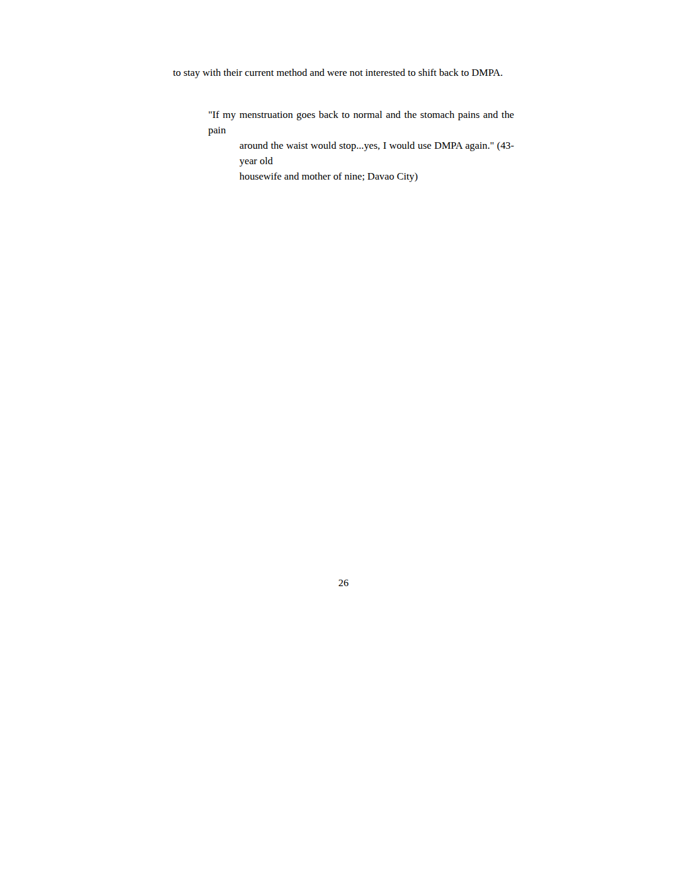to stay with their current method and were not interested to shift back to DMPA.
"If my menstruation goes back to normal and the stomach pains and the pain
around the waist would stop...yes, I would use DMPA again." (43-year old
housewife and mother of nine; Davao City)
26